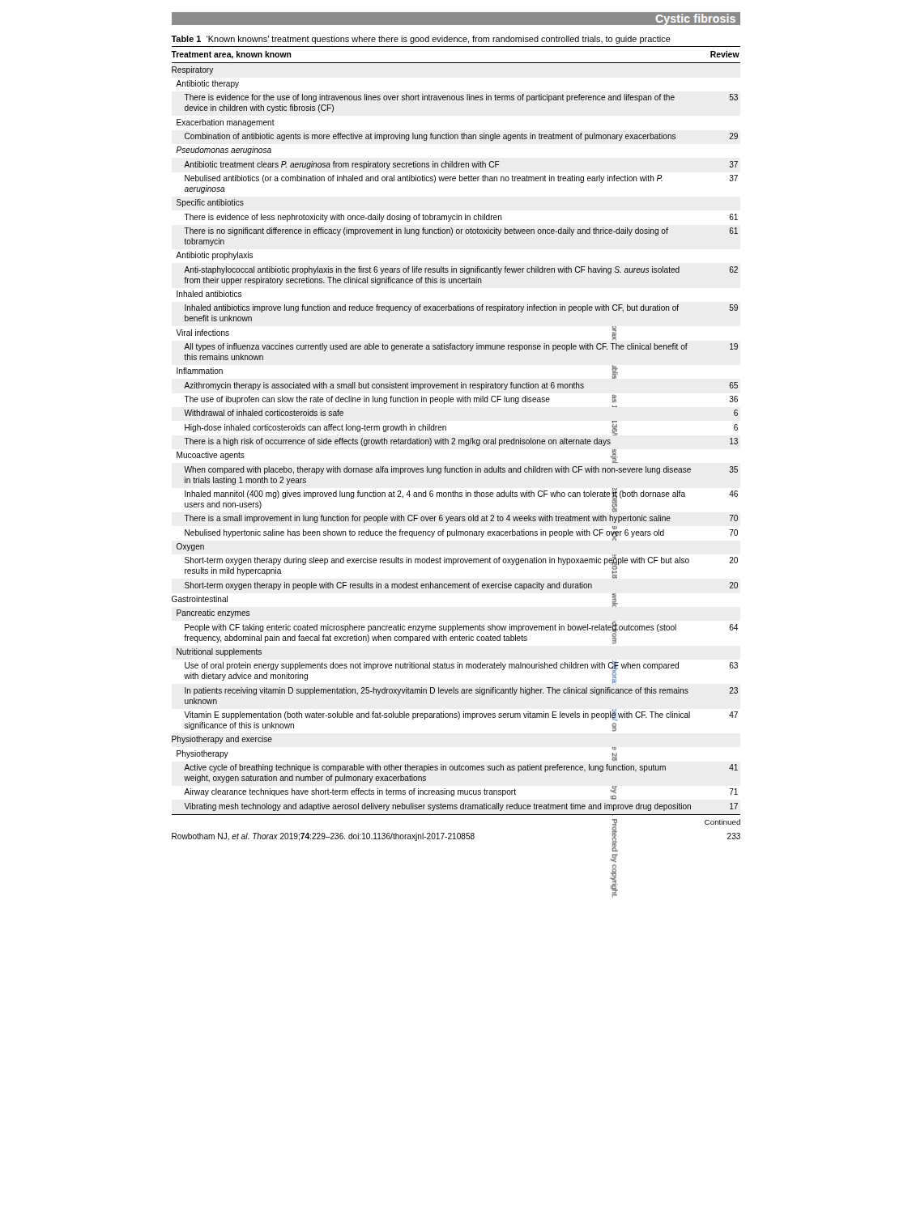Thorax: first published as 10.1136/thoraxjnl-2017-210858 on 9 October 2018. Downloaded from http://thorax.bmj.com/ on June 28, 2022 by guest. Protected by copyright.
Cystic fibrosis
Table 1 ‘Known knowns’ treatment questions where there is good evidence, from randomised controlled trials, to guide practice
| Treatment area, known known | Review |
| --- | --- |
| Respiratory | |
| Antibiotic therapy | |
| There is evidence for the use of long intravenous lines over short intravenous lines in terms of participant preference and lifespan of the device in children with cystic fibrosis (CF) | 53 |
| Exacerbation management | |
| Combination of antibiotic agents is more effective at improving lung function than single agents in treatment of pulmonary exacerbations | 29 |
| Pseudomonas aeruginosa | |
| Antibiotic treatment clears P. aeruginosa from respiratory secretions in children with CF | 37 |
| Nebulised antibiotics (or a combination of inhaled and oral antibiotics) were better than no treatment in treating early infection with P. aeruginosa | 37 |
| Specific antibiotics | |
| There is evidence of less nephrotoxicity with once-daily dosing of tobramycin in children | 61 |
| There is no significant difference in efficacy (improvement in lung function) or ototoxicity between once-daily and thrice-daily dosing of tobramycin | 61 |
| Antibiotic prophylaxis | |
| Anti-staphylococcal antibiotic prophylaxis in the first 6 years of life results in significantly fewer children with CF having S. aureus isolated from their upper respiratory secretions. The clinical significance of this is uncertain | 62 |
| Inhaled antibiotics | |
| Inhaled antibiotics improve lung function and reduce frequency of exacerbations of respiratory infection in people with CF, but duration of benefit is unknown | 59 |
| Viral infections | |
| All types of influenza vaccines currently used are able to generate a satisfactory immune response in people with CF. The clinical benefit of this remains unknown | 19 |
| Inflammation | |
| Azithromycin therapy is associated with a small but consistent improvement in respiratory function at 6 months | 65 |
| The use of ibuprofen can slow the rate of decline in lung function in people with mild CF lung disease | 36 |
| Withdrawal of inhaled corticosteroids is safe | 6 |
| High-dose inhaled corticosteroids can affect long-term growth in children | 6 |
| There is a high risk of occurrence of side effects (growth retardation) with 2 mg/kg oral prednisolone on alternate days | 13 |
| Mucoactive agents | |
| When compared with placebo, therapy with dornase alfa improves lung function in adults and children with CF with non-severe lung disease in trials lasting 1 month to 2 years | 35 |
| Inhaled mannitol (400 mg) gives improved lung function at 2, 4 and 6 months in those adults with CF who can tolerate it (both dornase alfa users and non-users) | 46 |
| There is a small improvement in lung function for people with CF over 6 years old at 2 to 4 weeks with treatment with hypertonic saline | 70 |
| Nebulised hypertonic saline has been shown to reduce the frequency of pulmonary exacerbations in people with CF over 6 years old | 70 |
| Oxygen | |
| Short-term oxygen therapy during sleep and exercise results in modest improvement of oxygenation in hypoxaemic people with CF but also results in mild hypercapnia | 20 |
| Short-term oxygen therapy in people with CF results in a modest enhancement of exercise capacity and duration | 20 |
| Gastrointestinal | |
| Pancreatic enzymes | |
| People with CF taking enteric coated microsphere pancreatic enzyme supplements show improvement in bowel-related outcomes (stool frequency, abdominal pain and faecal fat excretion) when compared with enteric coated tablets | 64 |
| Nutritional supplements | |
| Use of oral protein energy supplements does not improve nutritional status in moderately malnourished children with CF when compared with dietary advice and monitoring | 63 |
| In patients receiving vitamin D supplementation, 25-hydroxyvitamin D levels are significantly higher. The clinical significance of this remains unknown | 23 |
| Vitamin E supplementation (both water-soluble and fat-soluble preparations) improves serum vitamin E levels in people with CF. The clinical significance of this is unknown | 47 |
| Physiotherapy and exercise | |
| Physiotherapy | |
| Active cycle of breathing technique is comparable with other therapies in outcomes such as patient preference, lung function, sputum weight, oxygen saturation and number of pulmonary exacerbations | 41 |
| Airway clearance techniques have short-term effects in terms of increasing mucus transport | 71 |
| Vibrating mesh technology and adaptive aerosol delivery nebuliser systems dramatically reduce treatment time and improve drug deposition | 17 |
Continued
Rowbotham NJ, et al. Thorax 2019;74:229–236. doi:10.1136/thoraxjnl-2017-210858
233